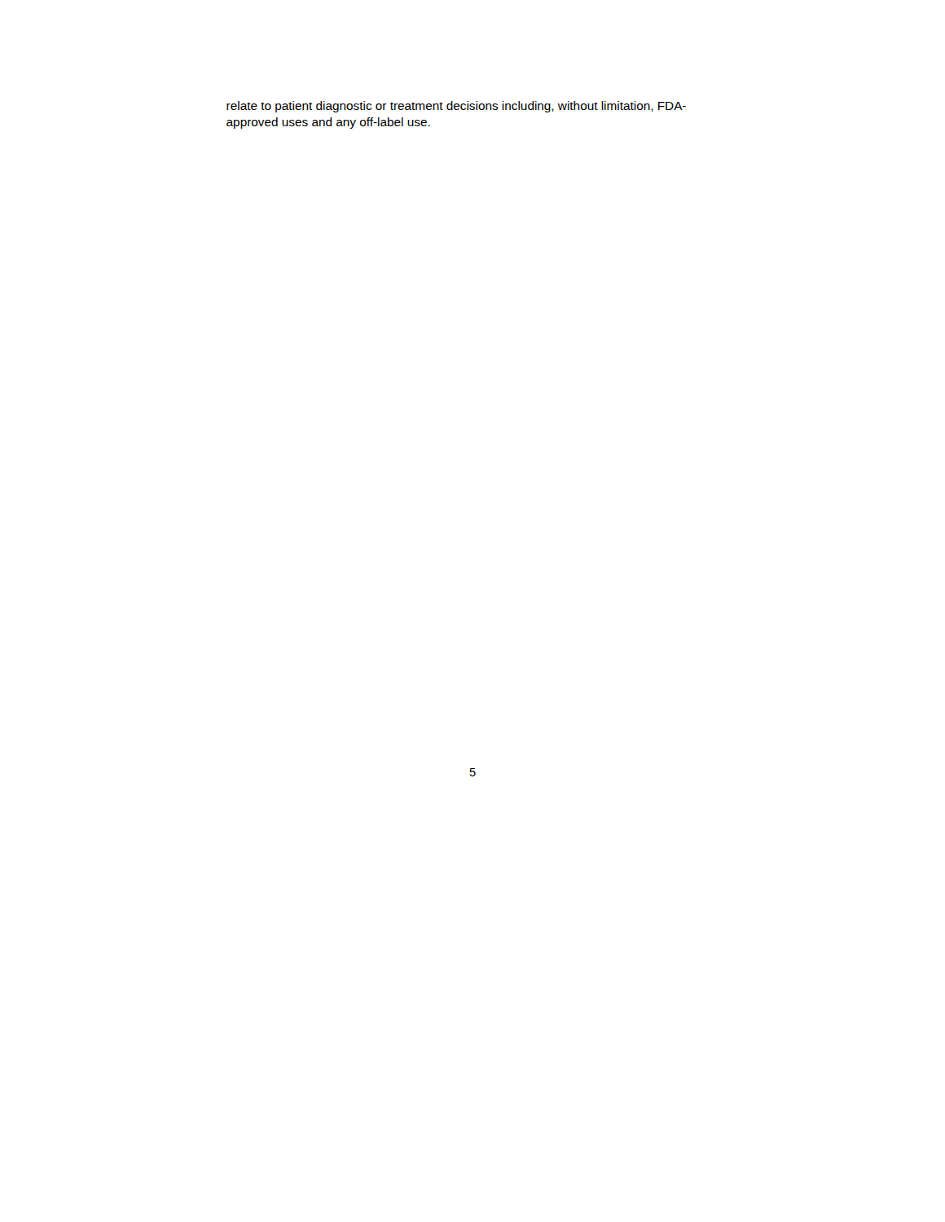relate to patient diagnostic or treatment decisions including, without limitation, FDA-approved uses and any off-label use.
5